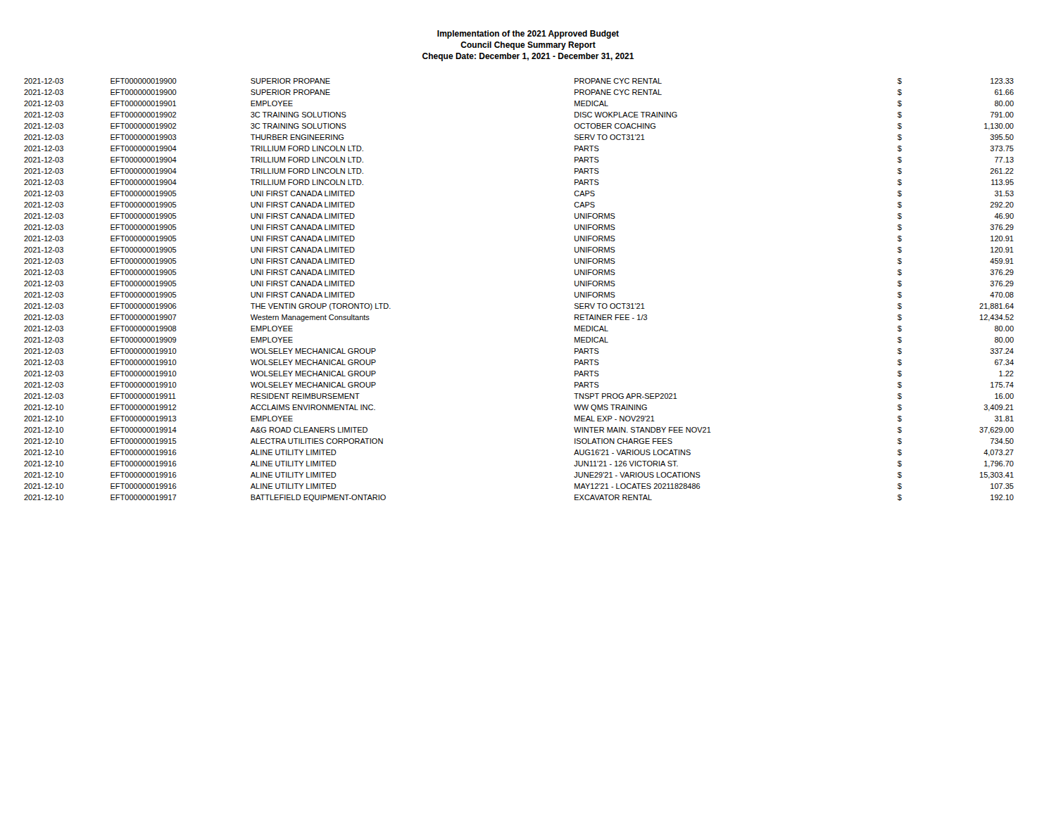Implementation of the 2021 Approved Budget
Council Cheque Summary Report
Cheque Date: December 1, 2021 - December 31, 2021
| 2021-12-03 | EFT000000019900 | SUPERIOR PROPANE | PROPANE CYC RENTAL | $ | 123.33 |
| 2021-12-03 | EFT000000019900 | SUPERIOR PROPANE | PROPANE CYC RENTAL | $ | 61.66 |
| 2021-12-03 | EFT000000019901 | EMPLOYEE | MEDICAL | $ | 80.00 |
| 2021-12-03 | EFT000000019902 | 3C TRAINING SOLUTIONS | DISC WOKPLACE TRAINING | $ | 791.00 |
| 2021-12-03 | EFT000000019902 | 3C TRAINING SOLUTIONS | OCTOBER COACHING | $ | 1,130.00 |
| 2021-12-03 | EFT000000019903 | THURBER ENGINEERING | SERV TO OCT31'21 | $ | 395.50 |
| 2021-12-03 | EFT000000019904 | TRILLIUM FORD LINCOLN LTD. | PARTS | $ | 373.75 |
| 2021-12-03 | EFT000000019904 | TRILLIUM FORD LINCOLN LTD. | PARTS | $ | 77.13 |
| 2021-12-03 | EFT000000019904 | TRILLIUM FORD LINCOLN LTD. | PARTS | $ | 261.22 |
| 2021-12-03 | EFT000000019904 | TRILLIUM FORD LINCOLN LTD. | PARTS | $ | 113.95 |
| 2021-12-03 | EFT000000019905 | UNI FIRST CANADA LIMITED | CAPS | $ | 31.53 |
| 2021-12-03 | EFT000000019905 | UNI FIRST CANADA LIMITED | CAPS | $ | 292.20 |
| 2021-12-03 | EFT000000019905 | UNI FIRST CANADA LIMITED | UNIFORMS | $ | 46.90 |
| 2021-12-03 | EFT000000019905 | UNI FIRST CANADA LIMITED | UNIFORMS | $ | 376.29 |
| 2021-12-03 | EFT000000019905 | UNI FIRST CANADA LIMITED | UNIFORMS | $ | 120.91 |
| 2021-12-03 | EFT000000019905 | UNI FIRST CANADA LIMITED | UNIFORMS | $ | 120.91 |
| 2021-12-03 | EFT000000019905 | UNI FIRST CANADA LIMITED | UNIFORMS | $ | 459.91 |
| 2021-12-03 | EFT000000019905 | UNI FIRST CANADA LIMITED | UNIFORMS | $ | 376.29 |
| 2021-12-03 | EFT000000019905 | UNI FIRST CANADA LIMITED | UNIFORMS | $ | 376.29 |
| 2021-12-03 | EFT000000019905 | UNI FIRST CANADA LIMITED | UNIFORMS | $ | 470.08 |
| 2021-12-03 | EFT000000019906 | THE VENTIN GROUP (TORONTO) LTD. | SERV TO OCT31'21 | $ | 21,881.64 |
| 2021-12-03 | EFT000000019907 | Western Management Consultants | RETAINER FEE - 1/3 | $ | 12,434.52 |
| 2021-12-03 | EFT000000019908 | EMPLOYEE | MEDICAL | $ | 80.00 |
| 2021-12-03 | EFT000000019909 | EMPLOYEE | MEDICAL | $ | 80.00 |
| 2021-12-03 | EFT000000019910 | WOLSELEY MECHANICAL GROUP | PARTS | $ | 337.24 |
| 2021-12-03 | EFT000000019910 | WOLSELEY MECHANICAL GROUP | PARTS | $ | 67.34 |
| 2021-12-03 | EFT000000019910 | WOLSELEY MECHANICAL GROUP | PARTS | $ | 1.22 |
| 2021-12-03 | EFT000000019910 | WOLSELEY MECHANICAL GROUP | PARTS | $ | 175.74 |
| 2021-12-03 | EFT000000019911 | RESIDENT REIMBURSEMENT | TNSPT PROG APR-SEP2021 | $ | 16.00 |
| 2021-12-10 | EFT000000019912 | ACCLAIMS ENVIRONMENTAL INC. | WW QMS TRAINING | $ | 3,409.21 |
| 2021-12-10 | EFT000000019913 | EMPLOYEE | MEAL EXP - NOV29'21 | $ | 31.81 |
| 2021-12-10 | EFT000000019914 | A&G ROAD CLEANERS LIMITED | WINTER MAIN. STANDBY FEE NOV21 | $ | 37,629.00 |
| 2021-12-10 | EFT000000019915 | ALECTRA UTILITIES CORPORATION | ISOLATION CHARGE FEES | $ | 734.50 |
| 2021-12-10 | EFT000000019916 | ALINE UTILITY LIMITED | AUG16'21 - VARIOUS LOCATINS | $ | 4,073.27 |
| 2021-12-10 | EFT000000019916 | ALINE UTILITY LIMITED | JUN11'21 - 126 VICTORIA ST. | $ | 1,796.70 |
| 2021-12-10 | EFT000000019916 | ALINE UTILITY LIMITED | JUNE29'21 - VARIOUS LOCATIONS | $ | 15,303.41 |
| 2021-12-10 | EFT000000019916 | ALINE UTILITY LIMITED | MAY12'21 - LOCATES 20211828486 | $ | 107.35 |
| 2021-12-10 | EFT000000019917 | BATTLEFIELD EQUIPMENT-ONTARIO | EXCAVATOR RENTAL | $ | 192.10 |